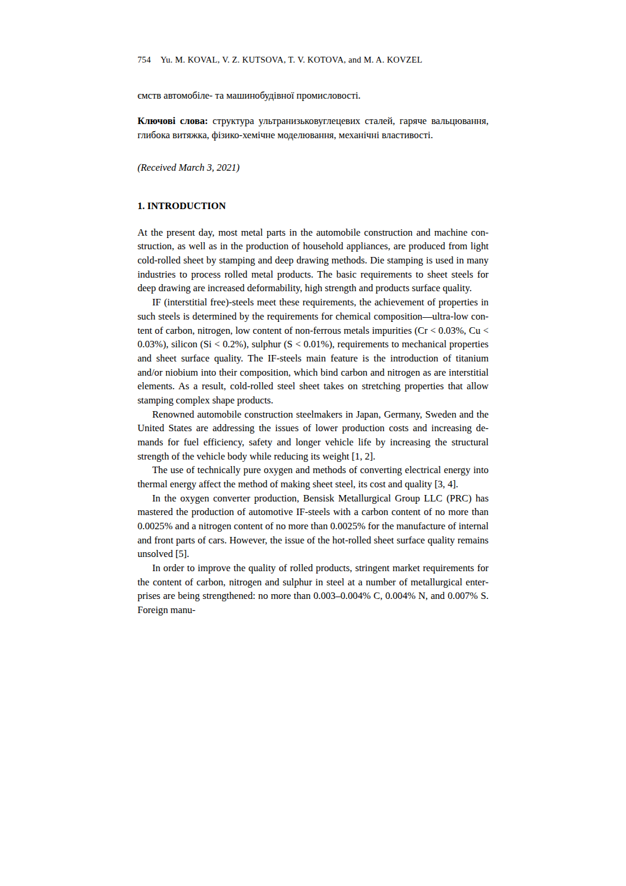754 Yu. M. KOVAL, V. Z. KUTSOVA, T. V. KOTOVA, and M. A. KOVZEL
ємств автомобіле- та машинобудівної промисловості.
Ключові слова: структура ультранизьковуглецевих сталей, гаряче вальцювання, глибока витяжка, фізико-хемічне моделювання, механічні властивості.
(Received March 3, 2021)
1. INTRODUCTION
At the present day, most metal parts in the automobile construction and machine construction, as well as in the production of household appliances, are produced from light cold-rolled sheet by stamping and deep drawing methods. Die stamping is used in many industries to process rolled metal products. The basic requirements to sheet steels for deep drawing are increased deformability, high strength and products surface quality.
IF (interstitial free)-steels meet these requirements, the achievement of properties in such steels is determined by the requirements for chemical composition—ultra-low content of carbon, nitrogen, low content of non-ferrous metals impurities (Cr < 0.03%, Cu < 0.03%), silicon (Si < 0.2%), sulphur (S < 0.01%), requirements to mechanical properties and sheet surface quality. The IF-steels main feature is the introduction of titanium and/or niobium into their composition, which bind carbon and nitrogen as are interstitial elements. As a result, cold-rolled steel sheet takes on stretching properties that allow stamping complex shape products.
Renowned automobile construction steelmakers in Japan, Germany, Sweden and the United States are addressing the issues of lower production costs and increasing demands for fuel efficiency, safety and longer vehicle life by increasing the structural strength of the vehicle body while reducing its weight [1, 2].
The use of technically pure oxygen and methods of converting electrical energy into thermal energy affect the method of making sheet steel, its cost and quality [3, 4].
In the oxygen converter production, Bensisk Metallurgical Group LLC (PRC) has mastered the production of automotive IF-steels with a carbon content of no more than 0.0025% and a nitrogen content of no more than 0.0025% for the manufacture of internal and front parts of cars. However, the issue of the hot-rolled sheet surface quality remains unsolved [5].
In order to improve the quality of rolled products, stringent market requirements for the content of carbon, nitrogen and sulphur in steel at a number of metallurgical enterprises are being strengthened: no more than 0.003–0.004% C, 0.004% N, and 0.007% S. Foreign manu-